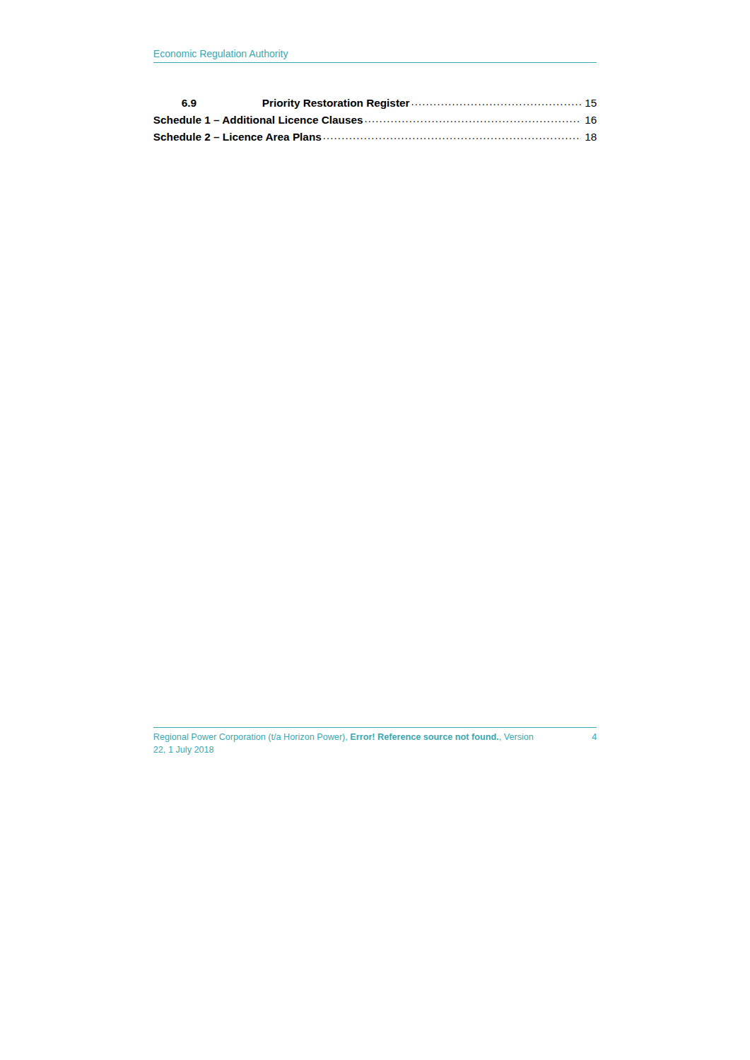Economic Regulation Authority
6.9 Priority Restoration Register 15
Schedule 1 – Additional Licence Clauses 16
Schedule 2 – Licence Area Plans 18
Regional Power Corporation (t/a Horizon Power), Error! Reference source not found., Version 22, 1 July 2018
4